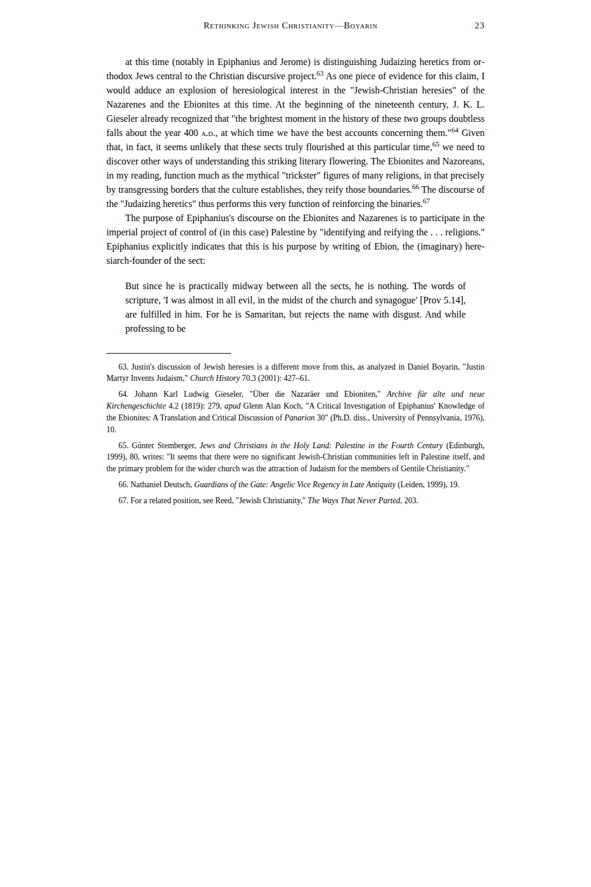Rethinking Jewish Christianity—Boyarin 23
at this time (notably in Epiphanius and Jerome) is distinguishing Judaizing heretics from orthodox Jews central to the Christian discursive project.63 As one piece of evidence for this claim, I would adduce an explosion of heresiological interest in the "Jewish-Christian heresies" of the Nazarenes and the Ebionites at this time. At the beginning of the nineteenth century, J. K. L. Gieseler already recognized that "the brightest moment in the history of these two groups doubtless falls about the year 400 a.d., at which time we have the best accounts concerning them."64 Given that, in fact, it seems unlikely that these sects truly flourished at this particular time,65 we need to discover other ways of understanding this striking literary flowering. The Ebionites and Nazoreans, in my reading, function much as the mythical "trickster" figures of many religions, in that precisely by transgressing borders that the culture establishes, they reify those boundaries.66 The discourse of the "Judaizing heretics" thus performs this very function of reinforcing the binaries.67
The purpose of Epiphanius's discourse on the Ebionites and Nazarenes is to participate in the imperial project of control of (in this case) Palestine by "identifying and reifying the . . . religions." Epiphanius explicitly indicates that this is his purpose by writing of Ebion, the (imaginary) heresiarch-founder of the sect:
But since he is practically midway between all the sects, he is nothing. The words of scripture, 'I was almost in all evil, in the midst of the church and synagogue' [Prov 5.14], are fulfilled in him. For he is Samaritan, but rejects the name with disgust. And while professing to be
63. Justin's discussion of Jewish heresies is a different move from this, as analyzed in Daniel Boyarin, "Justin Martyr Invents Judaism," Church History 70.3 (2001): 427–61.
64. Johann Karl Ludwig Gieseler, "Über die Nazaräer und Ebioniten," Archive für alte und neue Kirchengeschichte 4.2 (1819): 279, apud Glenn Alan Koch, "A Critical Investigation of Epiphanius' Knowledge of the Ebionites: A Translation and Critical Discussion of Panarion 30" (Ph.D. diss., University of Pennsylvania, 1976), 10.
65. Günter Stemberger, Jews and Christians in the Holy Land: Palestine in the Fourth Century (Edinburgh, 1999), 80, writes: "It seems that there were no significant Jewish-Christian communities left in Palestine itself, and the primary problem for the wider church was the attraction of Judaism for the members of Gentile Christianity."
66. Nathaniel Deutsch, Guardians of the Gate: Angelic Vice Regency in Late Antiquity (Leiden, 1999), 19.
67. For a related position, see Reed, "Jewish Christianity," The Ways That Never Parted, 203.